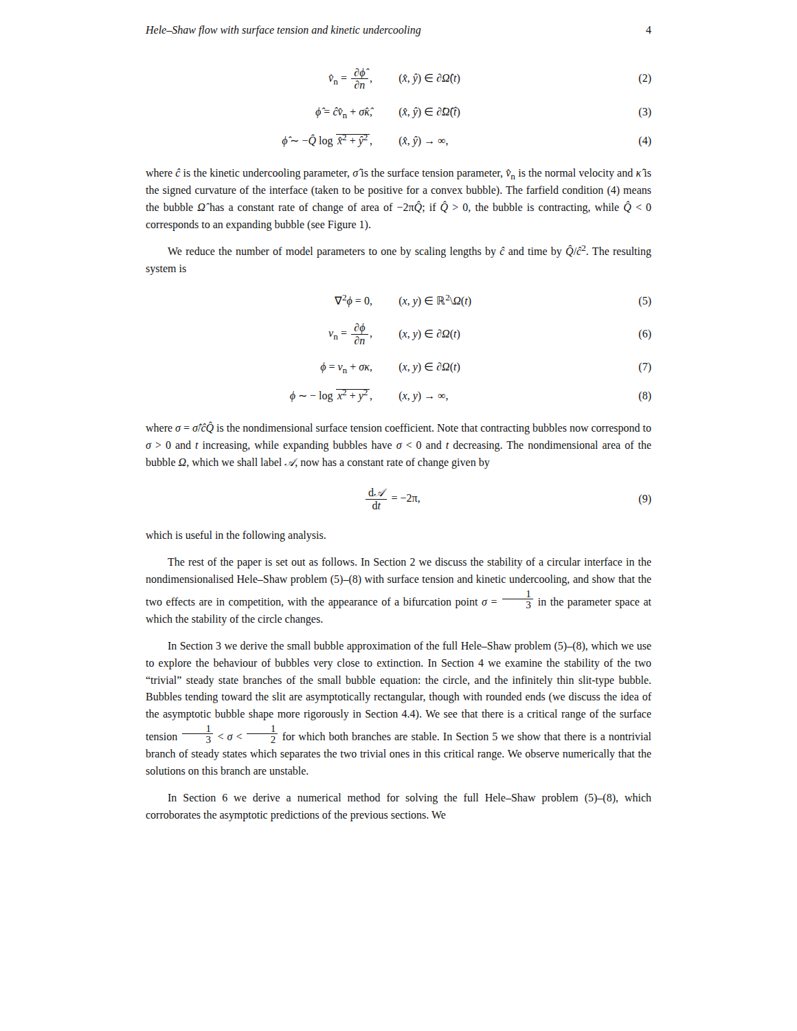Hele–Shaw flow with surface tension and kinetic undercooling 4
v̂n = ∂ϕ̂∂n, (x̂, ŷ) ∈ ∂Ω̂(t) (2) ϕ̂ = ĉv̂n + σ̂κ̂, (x̂, ŷ) ∈ ∂̂Ω̂(t̂) (3) ϕ̂ ∼ −Q̂ log x̂2 + ŷ2, (x̂, ŷ) → ∞, (4)
where ĉ is the kinetic undercooling parameter, σ̂ is the surface tension parameter, v̂n is the normal velocity and κ̂ is the signed curvature of the interface (taken to be positive for a convex bubble). The farfield condition (4) means the bubble Ω̂ has a constant rate of change of area of −2πQ̂; if Q̂ > 0, the bubble is contracting, while Q̂ < 0 corresponds to an expanding bubble (see Figure 1).
We reduce the number of model parameters to one by scaling lengths by ĉ and time by Q̂/ĉ2. The resulting system is
∇2ϕ = 0, (x, y) ∈ ℝ2\Ω(t) (5) vn = ∂ϕ∂n, (x, y) ∈ ∂Ω(t) (6) ϕ = vn + σκ, (x, y) ∈ ∂Ω(t) (7) ϕ ∼ − log x2 + y2, (x, y) → ∞, (8)
where σ = σ̂/ĉQ̂ is the nondimensional surface tension coefficient. Note that contracting bubbles now correspond to σ > 0 and t increasing, while expanding bubbles have σ < 0 and t decreasing. The nondimensional area of the bubble Ω, which we shall label 𝒜, now has a constant rate of change given by
d𝒜 dt = −2π, (9)
which is useful in the following analysis.
The rest of the paper is set out as follows. In Section 2 we discuss the stability of a circular interface in the nondimensionalised Hele–Shaw problem (5)–(8) with surface tension and kinetic undercooling, and show that the two effects are in competition, with the appearance of a bifurcation point σ = 13 in the parameter space at which the stability of the circle changes.
In Section 3 we derive the small bubble approximation of the full Hele–Shaw problem (5)–(8), which we use to explore the behaviour of bubbles very close to extinction. In Section 4 we examine the stability of the two “trivial” steady state branches of the small bubble equation: the circle, and the infinitely thin slit-type bubble. Bubbles tending toward the slit are asymptotically rectangular, though with rounded ends (we discuss the idea of the asymptotic bubble shape more rigorously in Section 4.4). We see that there is a critical range of the surface tension 13 < σ < 12 for which both branches are stable. In Section 5 we show that there is a nontrivial branch of steady states which separates the two trivial ones in this critical range. We observe numerically that the solutions on this branch are unstable.
In Section 6 we derive a numerical method for solving the full Hele–Shaw problem (5)–(8), which corroborates the asymptotic predictions of the previous sections. We